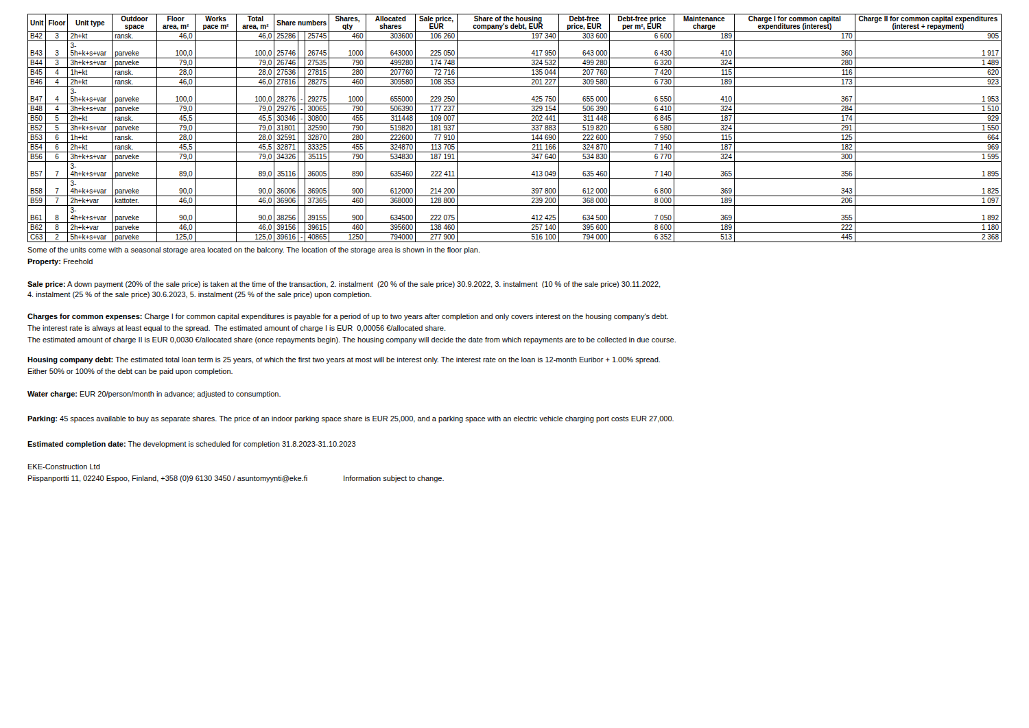| Unit | Floor | Unit type | Outdoor space | Floor area, m² | Works pace m² | Total area, m² | Share numbers | Shares, qty | Allocated shares | Sale price, EUR | Share of the housing company's debt, EUR | Debt-free price, EUR | Debt-free price per m², EUR | Maintenance charge | Charge I for common capital expenditures (interest) | Charge II for common capital expenditures (interest + repayment) |
| --- | --- | --- | --- | --- | --- | --- | --- | --- | --- | --- | --- | --- | --- | --- | --- | --- |
| B42 | 3 | 2h+kt | ransk. | 46,0 | | 46,0 | 25286 | | 25745 | 460 | 303600 | 106 260 | 197 340 | 303 600 | 6 600 | 189 | 170 | 905 |
| B43 | 3 | 3-5h+k+s+var | parveke | 100,0 | | 100,0 | 25746 | | 26745 | 1000 | 643000 | 225 050 | 417 950 | 643 000 | 6 430 | 410 | 360 | 1 917 |
| B44 | 3 | 3h+k+s+var | parveke | 79,0 | | 79,0 | 26746 | | 27535 | 790 | 499280 | 174 748 | 324 532 | 499 280 | 6 320 | 324 | 280 | 1 489 |
| B45 | 4 | 1h+kt | ransk. | 28,0 | | 28,0 | 27536 | | 27815 | 280 | 207760 | 72 716 | 135 044 | 207 760 | 7 420 | 115 | 116 | 620 |
| B46 | 4 | 2h+kt | ransk. | 46,0 | | 46,0 | 27816 | | 28275 | 460 | 309580 | 108 353 | 201 227 | 309 580 | 6 730 | 189 | 173 | 923 |
| B47 | 4 | 3-5h+k+s+var | parveke | 100,0 | | 100,0 | 28276 | - | 29275 | 1000 | 655000 | 229 250 | 425 750 | 655 000 | 6 550 | 410 | 367 | 1 953 |
| B48 | 4 | 3h+k+s+var | parveke | 79,0 | | 79,0 | 29276 | - | 30065 | 790 | 506390 | 177 237 | 329 154 | 506 390 | 6 410 | 324 | 284 | 1 510 |
| B50 | 5 | 2h+kt | ransk. | 45,5 | | 45,5 | 30346 | - | 30800 | 455 | 311448 | 109 007 | 202 441 | 311 448 | 6 845 | 187 | 174 | 929 |
| B52 | 5 | 3h+k+s+var | parveke | 79,0 | | 79,0 | 31801 | | 32590 | 790 | 519820 | 181 937 | 337 883 | 519 820 | 6 580 | 324 | 291 | 1 550 |
| B53 | 6 | 1h+kt | ransk. | 28,0 | | 28,0 | 32591 | | 32870 | 280 | 222600 | 77 910 | 144 690 | 222 600 | 7 950 | 115 | 125 | 664 |
| B54 | 6 | 2h+kt | ransk. | 45,5 | | 45,5 | 32871 | | 33325 | 455 | 324870 | 113 705 | 211 166 | 324 870 | 7 140 | 187 | 182 | 969 |
| B56 | 6 | 3h+k+s+var | parveke | 79,0 | | 79,0 | 34326 | | 35115 | 790 | 534830 | 187 191 | 347 640 | 534 830 | 6 770 | 324 | 300 | 1 595 |
| B57 | 7 | 3-4h+k+s+var | parveke | 89,0 | | 89,0 | 35116 | | 36005 | 890 | 635460 | 222 411 | 413 049 | 635 460 | 7 140 | 365 | 356 | 1 895 |
| B58 | 7 | 3-4h+k+s+var | parveke | 90,0 | | 90,0 | 36006 | | 36905 | 900 | 612000 | 214 200 | 397 800 | 612 000 | 6 800 | 369 | 343 | 1 825 |
| B59 | 7 | 2h+k+var | kattoter. | 46,0 | | 46,0 | 36906 | | 37365 | 460 | 368000 | 128 800 | 239 200 | 368 000 | 8 000 | 189 | 206 | 1 097 |
| B61 | 8 | 3-4h+k+s+var | parveke | 90,0 | | 90,0 | 38256 | | 39155 | 900 | 634500 | 222 075 | 412 425 | 634 500 | 7 050 | 369 | 355 | 1 892 |
| B62 | 8 | 2h+k+var | parveke | 46,0 | | 46,0 | 39156 | | 39615 | 460 | 395600 | 138 460 | 257 140 | 395 600 | 8 600 | 189 | 222 | 1 180 |
| C63 | 2 | 5h+k+s+var | parveke | 125,0 | | 125,0 | 39616 | - | 40865 | 1250 | 794000 | 277 900 | 516 100 | 794 000 | 6 352 | 513 | 445 | 2 368 |
Some of the units come with a seasonal storage area located on the balcony. The location of the storage area is shown in the floor plan.
Property: Freehold
Sale price: A down payment (20% of the sale price) is taken at the time of the transaction, 2. instalment (20 % of the sale price) 30.9.2022, 3. instalment (10 % of the sale price) 30.11.2022,
4. instalment (25 % of the sale price) 30.6.2023, 5. instalment (25 % of the sale price) upon completion.
Charges for common expenses: Charge I for common capital expenditures is payable for a period of up to two years after completion and only covers interest on the housing company's debt.
The interest rate is always at least equal to the spread. The estimated amount of charge I is EUR 0,00056 €/allocated share.
The estimated amount of charge II is EUR 0,0030 €/allocated share (once repayments begin). The housing company will decide the date from which repayments are to be collected in due course.
Housing company debt: The estimated total loan term is 25 years, of which the first two years at most will be interest only. The interest rate on the loan is 12-month Euribor + 1.00% spread.
Either 50% or 100% of the debt can be paid upon completion.
Water charge: EUR 20/person/month in advance; adjusted to consumption.
Parking: 45 spaces available to buy as separate shares. The price of an indoor parking space share is EUR 25,000, and a parking space with an electric vehicle charging port costs EUR 27,000.
Estimated completion date: The development is scheduled for completion 31.8.2023-31.10.2023
EKE-Construction Ltd
Piispanportti 11, 02240 Espoo, Finland, +358 (0)9 6130 3450 / asuntomyynti@eke.fi Information subject to change.